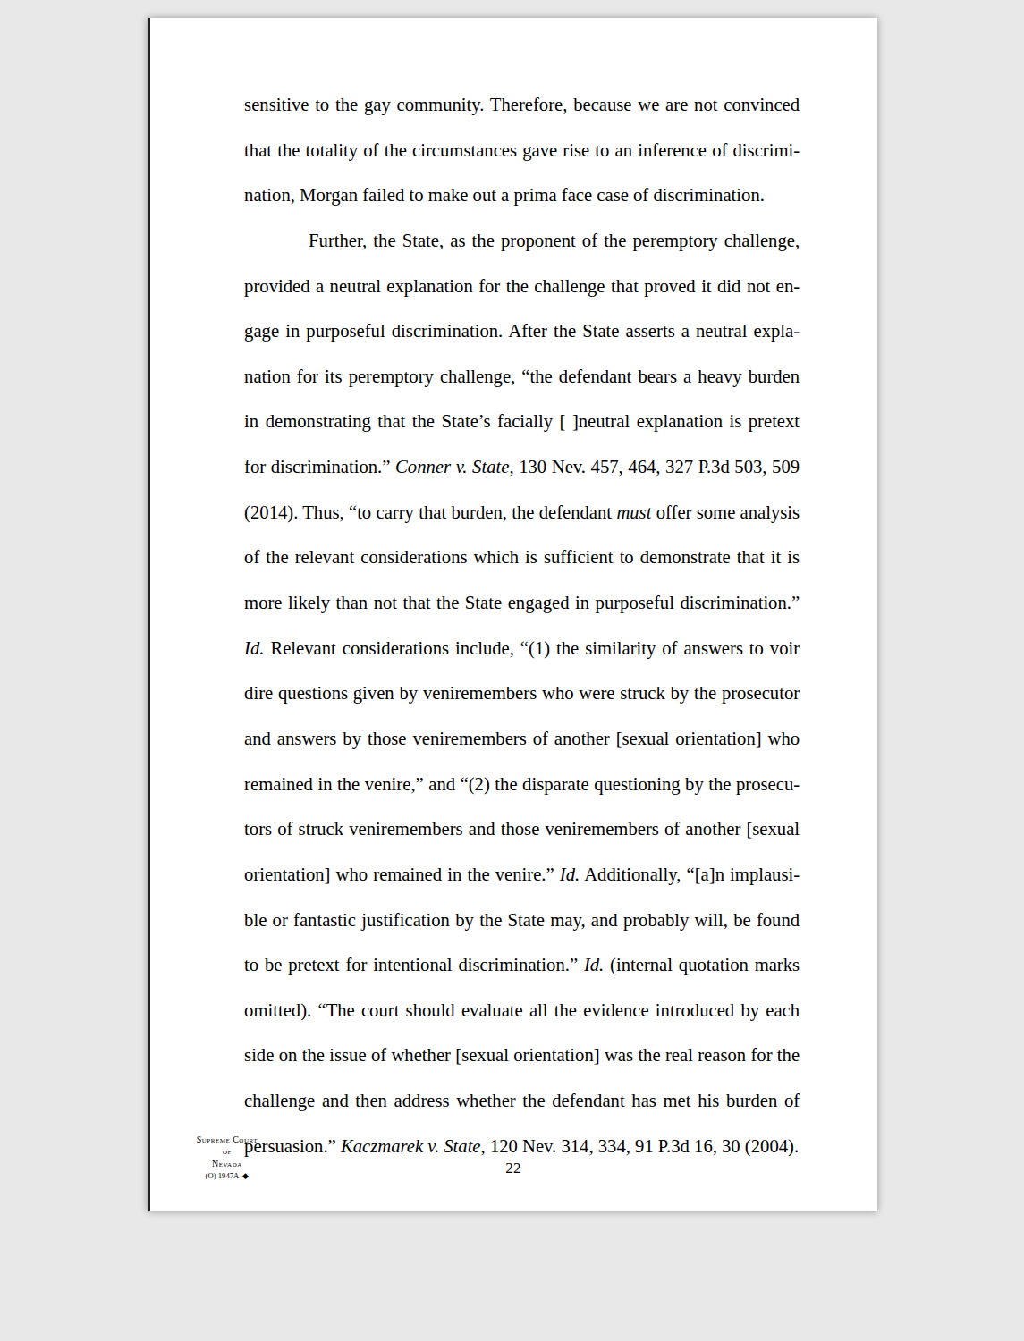sensitive to the gay community. Therefore, because we are not convinced that the totality of the circumstances gave rise to an inference of discrimination, Morgan failed to make out a prima face case of discrimination.
Further, the State, as the proponent of the peremptory challenge, provided a neutral explanation for the challenge that proved it did not engage in purposeful discrimination. After the State asserts a neutral explanation for its peremptory challenge, “the defendant bears a heavy burden in demonstrating that the State’s facially [ ]neutral explanation is pretext for discrimination.” Conner v. State, 130 Nev. 457, 464, 327 P.3d 503, 509 (2014). Thus, “to carry that burden, the defendant must offer some analysis of the relevant considerations which is sufficient to demonstrate that it is more likely than not that the State engaged in purposeful discrimination.” Id. Relevant considerations include, “(1) the similarity of answers to voir dire questions given by veniremembers who were struck by the prosecutor and answers by those veniremembers of another [sexual orientation] who remained in the venire,” and “(2) the disparate questioning by the prosecutors of struck veniremembers and those veniremembers of another [sexual orientation] who remained in the venire.” Id. Additionally, “[a]n implausible or fantastic justification by the State may, and probably will, be found to be pretext for intentional discrimination.” Id. (internal quotation marks omitted). “The court should evaluate all the evidence introduced by each side on the issue of whether [sexual orientation] was the real reason for the challenge and then address whether the defendant has met his burden of persuasion.” Kaczmarek v. State, 120 Nev. 314, 334, 91 P.3d 16, 30 (2004).
Supreme Court
of
Nevada
(O) 1947A ◆
22